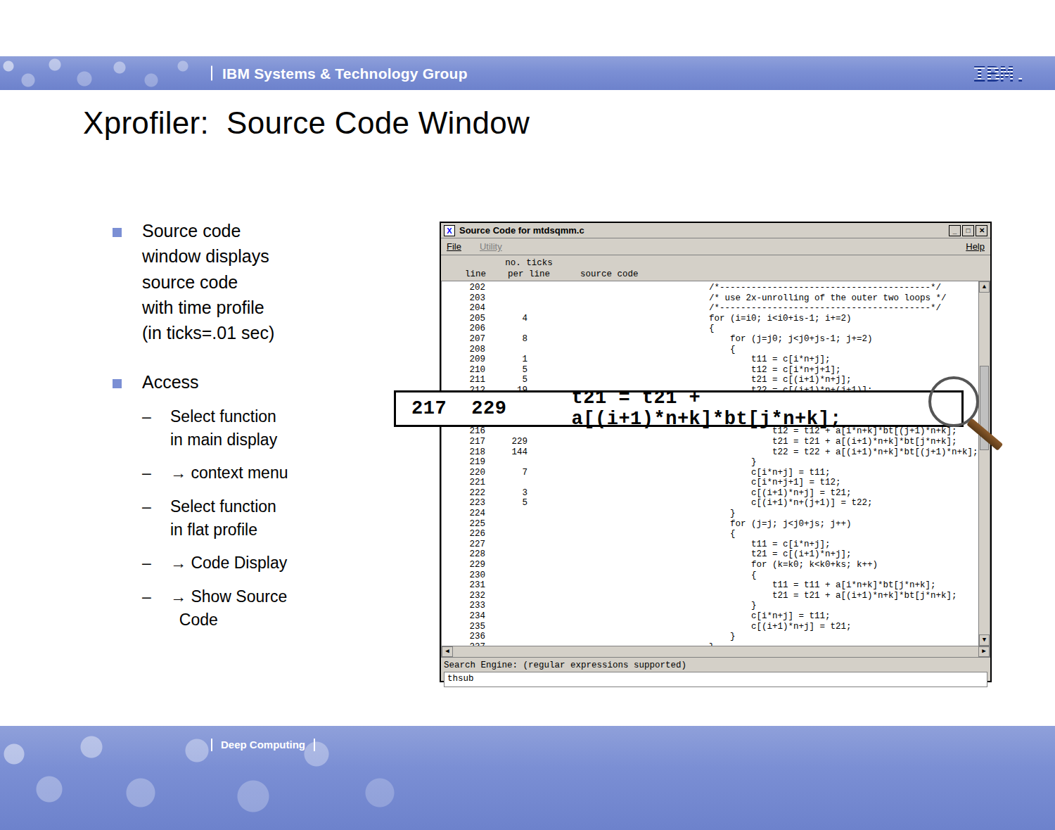IBM Systems & Technology Group
IBM.
Xprofiler: Source Code Window
Source code
window displays
source code
with time profile
(in ticks=.01 sec)
Access
Select function
in main display
→ context menu
Select function
in flat profile
→ Code Display
→ Show Source
Code
X Source Code for mtdsqmm.c _□✕
File Utility Help
no. ticks
line
per line
source code
▲
▼
202                                /*----------------------------------------*/
203                                /* use 2x-unrolling of the outer two loops */
204                                /*----------------------------------------*/
2054                                for (i=i0; i<i0+is-1; i+=2)
206                                {
2078                                    for (j=j0; j<j0+js-1; j+=2)
208                                    {
2091                                        t11 = c[i*n+j];
2105                                        t12 = c[i*n+j+1];
2115                                        t21 = c[(i+1)*n+j];
21219                                        t22 = c[(i+1)*n+(j+1)];
213                                        for (k=k0; k<k0+ks; k++)
214                                        {
215                                            t11 = t11 + a[i*n+k]*bt[j*n+k];
216                                            t12 = t12 + a[i*n+k]*bt[(j+1)*n+k];
217229                                            t21 = t21 + a[(i+1)*n+k]*bt[j*n+k];
218144                                            t22 = t22 + a[(i+1)*n+k]*bt[(j+1)*n+k];
219                                        }
2207                                        c[i*n+j] = t11;
221                                        c[i*n+j+1] = t12;
2223                                        c[(i+1)*n+j] = t21;
2235                                        c[(i+1)*n+(j+1)] = t22;
224                                    }
225                                    for (j=j; j<j0+js; j++)
226                                    {
227                                        t11 = c[i*n+j];
228                                        t21 = c[(i+1)*n+j];
229                                        for (k=k0; k<k0+ks; k++)
230                                        {
231                                            t11 = t11 + a[i*n+k]*bt[j*n+k];
232                                            t21 = t21 + a[(i+1)*n+k]*bt[j*n+k];
233                                        }
234                                        c[i*n+j] = t11;
235                                        c[(i+1)*n+j] = t21;
236                                    }
237                                }
◀
▶
Search Engine: (regular expressions supported)
thsub
217 229 t21 = t21 + a[(i+1)*n+k]*bt[j*n+k];
Deep Computing